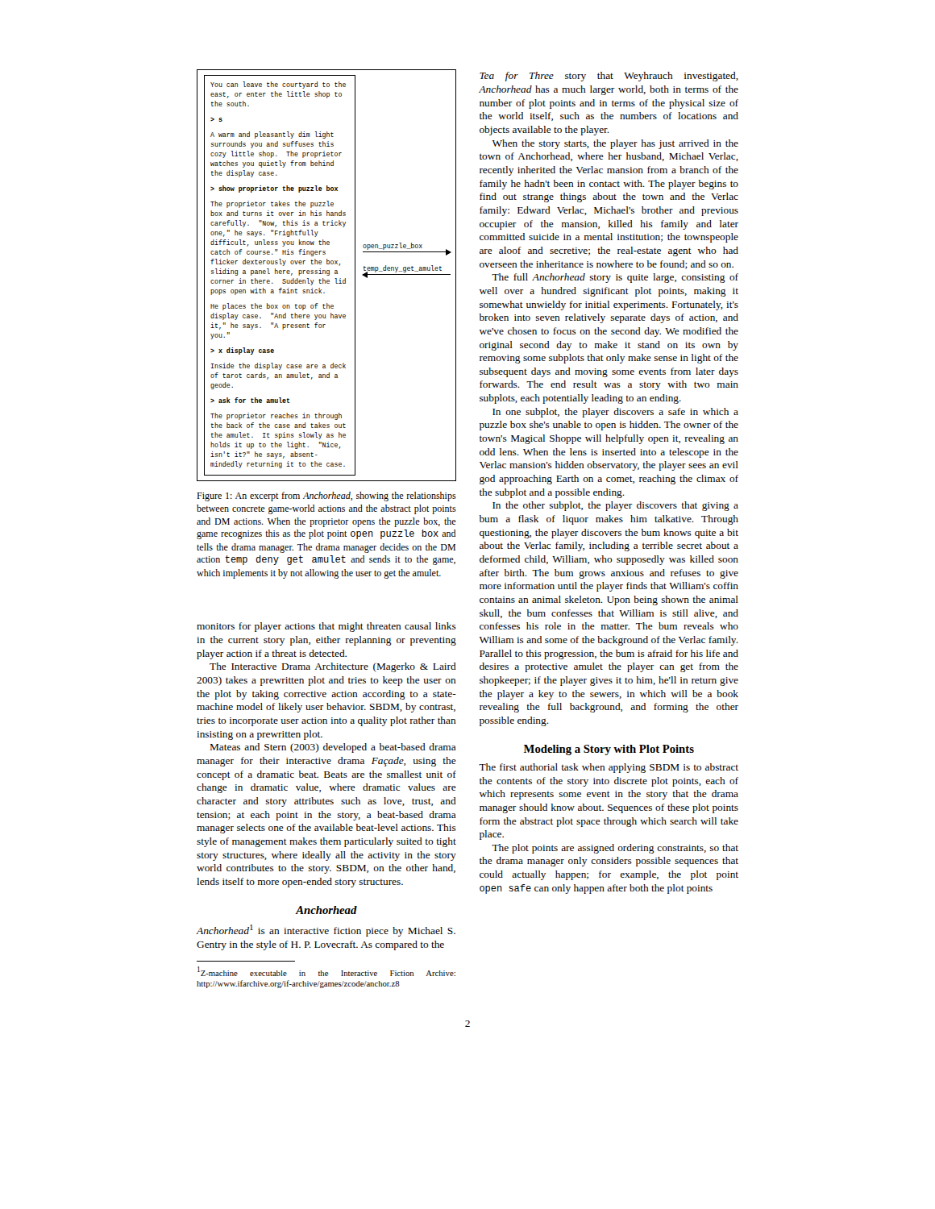You can leave the courtyard to the east, or enter the little shop to the south.
> s
A warm and pleasantly dim light surrounds you and suffuses this cozy little shop. The proprietor watches you quietly from behind the display case.
> show proprietor the puzzle box
The proprietor takes the puzzle box and turns it over in his hands carefully. "Now, this is a tricky one," he says. "Frightfully difficult, unless you know the catch of course." His fingers flicker dexterously over the box, sliding a panel here, pressing a corner in there. Suddenly the lid pops open with a faint snick.
He places the box on top of the display case. "And there you have it," he says. "A present for you."
> x display case
Inside the display case are a deck of tarot cards, an amulet, and a geode.
> ask for the amulet
The proprietor reaches in through the back of the case and takes out the amulet. It spins slowly as he holds it up to the light. "Nice, isn't it?" he says, absent-mindedly returning it to the case.
open_puzzle_box
temp_deny_get_amulet
Figure 1: An excerpt from Anchorhead, showing the relationships between concrete game-world actions and the abstract plot points and DM actions. When the proprietor opens the puzzle box, the game recognizes this as the plot point open puzzle box and tells the drama manager. The drama manager decides on the DM action temp deny get amulet and sends it to the game, which implements it by not allowing the user to get the amulet.
monitors for player actions that might threaten causal links in the current story plan, either replanning or preventing player action if a threat is detected.
The Interactive Drama Architecture (Magerko & Laird 2003) takes a prewritten plot and tries to keep the user on the plot by taking corrective action according to a state-machine model of likely user behavior. SBDM, by contrast, tries to incorporate user action into a quality plot rather than insisting on a prewritten plot.
Mateas and Stern (2003) developed a beat-based drama manager for their interactive drama Façade, using the concept of a dramatic beat. Beats are the smallest unit of change in dramatic value, where dramatic values are character and story attributes such as love, trust, and tension; at each point in the story, a beat-based drama manager selects one of the available beat-level actions. This style of management makes them particularly suited to tight story structures, where ideally all the activity in the story world contributes to the story. SBDM, on the other hand, lends itself to more open-ended story structures.
Anchorhead
Anchorhead1 is an interactive fiction piece by Michael S. Gentry in the style of H. P. Lovecraft. As compared to the
1Z-machine executable in the Interactive Fiction Archive: http://www.ifarchive.org/if-archive/games/zcode/anchor.z8
Tea for Three story that Weyhrauch investigated, Anchorhead has a much larger world, both in terms of the number of plot points and in terms of the physical size of the world itself, such as the numbers of locations and objects available to the player.
When the story starts, the player has just arrived in the town of Anchorhead, where her husband, Michael Verlac, recently inherited the Verlac mansion from a branch of the family he hadn't been in contact with. The player begins to find out strange things about the town and the Verlac family: Edward Verlac, Michael's brother and previous occupier of the mansion, killed his family and later committed suicide in a mental institution; the townspeople are aloof and secretive; the real-estate agent who had overseen the inheritance is nowhere to be found; and so on.
The full Anchorhead story is quite large, consisting of well over a hundred significant plot points, making it somewhat unwieldy for initial experiments. Fortunately, it's broken into seven relatively separate days of action, and we've chosen to focus on the second day. We modified the original second day to make it stand on its own by removing some subplots that only make sense in light of the subsequent days and moving some events from later days forwards. The end result was a story with two main subplots, each potentially leading to an ending.
In one subplot, the player discovers a safe in which a puzzle box she's unable to open is hidden. The owner of the town's Magical Shoppe will helpfully open it, revealing an odd lens. When the lens is inserted into a telescope in the Verlac mansion's hidden observatory, the player sees an evil god approaching Earth on a comet, reaching the climax of the subplot and a possible ending.
In the other subplot, the player discovers that giving a bum a flask of liquor makes him talkative. Through questioning, the player discovers the bum knows quite a bit about the Verlac family, including a terrible secret about a deformed child, William, who supposedly was killed soon after birth. The bum grows anxious and refuses to give more information until the player finds that William's coffin contains an animal skeleton. Upon being shown the animal skull, the bum confesses that William is still alive, and confesses his role in the matter. The bum reveals who William is and some of the background of the Verlac family. Parallel to this progression, the bum is afraid for his life and desires a protective amulet the player can get from the shopkeeper; if the player gives it to him, he'll in return give the player a key to the sewers, in which will be a book revealing the full background, and forming the other possible ending.
Modeling a Story with Plot Points
The first authorial task when applying SBDM is to abstract the contents of the story into discrete plot points, each of which represents some event in the story that the drama manager should know about. Sequences of these plot points form the abstract plot space through which search will take place.
The plot points are assigned ordering constraints, so that the drama manager only considers possible sequences that could actually happen; for example, the plot point open safe can only happen after both the plot points
2